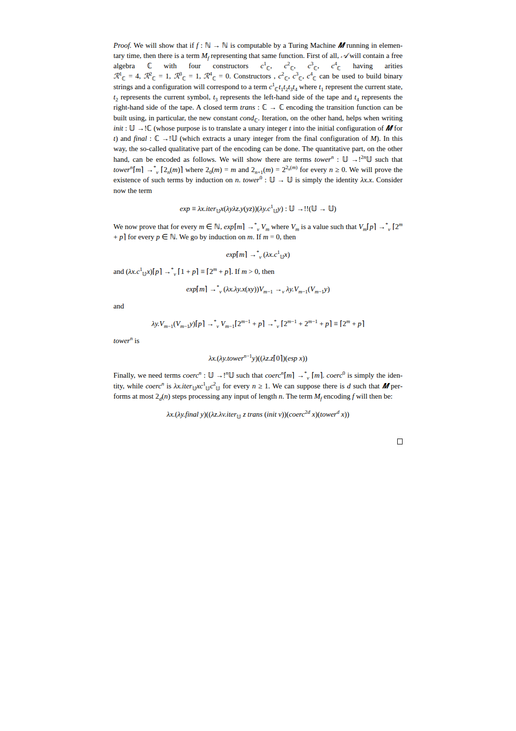Proof. We will show that if f : ℕ → ℕ is computable by a Turing Machine 𝑴 running in elementary time, then there is a term Mf representing that same function. First of all, 𝒜 will contain a free algebra ℂ with four constructors c1ℂ, c2ℂ, c3ℂ, c4ℂ having arities ℛ1ℂ = 4, ℛ2ℂ = 1, ℛ3ℂ = 1, ℛ4ℂ = 0. Constructors , c2ℂ, c3ℂ, c4ℂ can be used to build binary strings and a configuration will correspond to a term c1ℂt1t2t3t4 where t1 represent the current state, t2 represents the current symbol, t3 represents the left-hand side of the tape and t4 represents the right-hand side of the tape. A closed term trans : ℂ → ℂ encoding the transition function can be built using, in particular, the new constant condℂ. Iteration, on the other hand, helps when writing init : 𝕌 →!ℂ (whose purpose is to translate a unary integer t into the initial configuration of 𝑴 for t) and final : ℂ →!𝕌 (which extracts a unary integer from the final configuration of M). In this way, the so-called qualitative part of the encoding can be done. The quantitative part, on the other hand, can be encoded as follows. We will show there are terms towern : 𝕌 →!2n𝕌 such that towern⌈m⌉ →*v ⌈2n(m)⌉ where 20(m) = m and 2n+1(m) = 22n(m) for every n ≥ 0. We will prove the existence of such terms by induction on n. tower0 : 𝕌 → 𝕌 is simply the identity λx.x. Consider now the term
exp ≡ λx.iter𝕌x(λyλz.y(yz))(λy.c1𝕌y) : 𝕌 →!!(𝕌 → 𝕌)
We now prove that for every m ∈ ℕ, exp⌈m⌉ →*v Vm where Vm is a value such that Vm⌈p⌉ →*v ⌈2m + p⌉ for every p ∈ ℕ. We go by induction on m. If m = 0, then
exp⌈m⌉ →*v (λx.c1𝕌x)
and (λx.c1𝕌x)⌈p⌉ →*v ⌈1 + p⌉ ≡ ⌈2m + p⌉. If m > 0, then
exp⌈m⌉ →*v (λx.λy.x(xy))Vm−1 →v λy.Vm−1(Vm−1y)
and
λy.Vm−1(Vm−1y)⌈p⌉ →*v Vm−1⌈2m−1 + p⌉ →*v ⌈2m−1 + 2m−1 + p⌉ ≡ ⌈2m + p⌉
towern is
λx.(λy.towern−1y)((λz.z⌈0⌉)(esp x))
Finally, we need terms coercn : 𝕌 →!n𝕌 such that coercn⌈m⌉ →*v ⌈m⌉. coerc0 is simply the identity, while coercn is λx.iter𝕌xc1𝕌c2𝕌 for every n ≥ 1. We can suppose there is d such that 𝑴 performs at most 2d(n) steps processing any input of length n. The term Mf encoding f will then be:
λx.(λy.final y)((λz.λv.iter𝕌 z trans (init v))(coerc2d x)(towerd x))